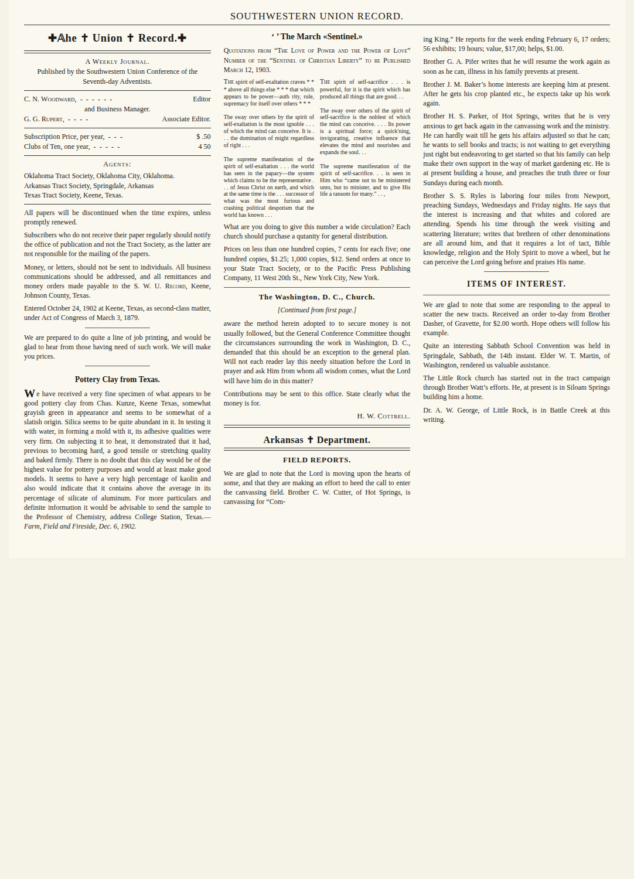SOUTHWESTERN UNION RECORD.
✚𝔸he ✝ Union ✝ Record.✚
A Weekly Journal.
Published by the Southwestern Union Conference of the Seventh-day Adventists.
C. N. Woodward, - - - - - -Editor
and Business Manager.
G. G. Rupert, - - - -Associate Editor.
Subscription Price, per year, - - -$ .50
Clubs of Ten, one year, - - - - -4 50
Agents:
Oklahoma Tract Society, Oklahoma City, Oklahoma.
Arkansas Tract Society, Springdale, Arkansas
Texas Tract Society, Keene, Texas.
All papers will be discontinued when the time expires, unless promptly renewed.
Subscribers who do not receive their paper regularly should notify the office of publication and not the Tract Society, as the latter are not responsible for the mailing of the papers.
Money, or letters, should not be sent to individuals. All business communications should be addressed, and all remittances and money orders made payable to the S. W. U. Record, Keene, Johnson County, Texas.
Entered October 24, 1902 at Keene, Texas, as second-class matter, under Act of Congress of March 3, 1879.
We are prepared to do quite a line of job printing, and would be glad to hear from those having need of such work. We will make you prices.
Pottery Clay from Texas.
We have received a very fine specimen of what appears to be good pottery clay from Chas. Kunze, Keene Texas, somewhat grayish green in appearance and seems to be somewhat of a slatish origin. Silica seems to be quite abundant in it. In testing it with water, in forming a mold with it, its adhesive qualities were very firm. On subjecting it to heat, it demonstrated that it had, previous to becoming hard, a good tensile or stretching quality and baked firmly. There is no doubt that this clay would be of the highest value for pottery purposes and would at least make good models. It seems to have a very high percentage of kaolin and also would indicate that it contains above the average in its percentage of silicate of aluminum. For more particulars and definite information it would be advisable to send the sample to the Professor of Chemistry, address College Station, Texas.—Farm, Field and Fireside, Dec. 6, 1902.
‘ ’ The March «Sentinel.»
Quotations from “The Love of Power and the Power of Love” Number of the “Sentinel of Christian Liberty” to be Published March 12, 1903.
The spirit of self-exaltation craves * * * above all things else * * * that which appears to be power—auth rity, rule, supremacy for itself over others * * *
The sway over others by the spirit of self-exaltation is the most ignoble . . . of which the mind can conceive. It is . . . the domination of might regardless of right . . .
The supreme manifestation of the spirit of self-exaltation . . . the world has seen in the papacy—the system which claims to be the representative . . . of Jesus Christ on earth, and which at the same time is the . . . successor of what was the most furious and crashing political despotism that the world has known . . .
The spirit of self-sacrifice . . . is powerful, for it is the spirit which has produced all things that are good. . .
The sway over others of the spirit of self-sacrifice is the noblest of which the mind can conceive. . . . Its power is a spiritual force; a quick'ning, invigorating, creative influence that elevates the mind and nourishes and expands the soul. . .
The supreme manifestation of the spirit of self-sacrifice. . . is seen in Him who “came not to be ministered unto, but to minister, and to give His life a ransom for many.” . . ,
What are you doing to give this number a wide circulation? Each church should purchase a qutanity for general distribution.
Prices on less than one hundred copies, 7 cents for each five; one hundred copies, $1.25; 1,000 copies, $12. Send orders at once to your State Tract Society, or to the Pacific Press Publishing Company, 11 West 20th St., New York City, New York.
The Washington, D. C., Church.
[Continued from first page.]
aware the method herein adopted to to secure money is not usually followed, but the General Conference Committee thought the circumstances surrounding the work in Washington, D. C., demanded that this should be an exception to the general plan. Will not each reader lay this needy situation before the Lord in prayer and ask Him from whom all wisdom comes, what the Lord will have him do in this matter?
Contributions may be sent to this office. State clearly what the money is for.
H. W. Cottrell.
Arkansas ✝ Department.
FIELD REPORTS.
We are glad to note that the Lord is moving upon the hearts of some, and that they are making an effort to heed the call to enter the canvassing field. Brother C. W. Cutter, of Hot Springs, is canvassing for “Com-
ing King.” He reports for the week ending February 6, 17 orders; 56 exhibits; 19 hours; value, $17,00; helps, $1.00.
Brother G. A. Pifer writes that he will resume the work again as soon as he can, illness in his family prevents at present.
Brother J. M. Baker’s home interests are keeping him at present. After he gets his crop planted etc., he expects take up his work again.
Brother H. S. Parker, of Hot Springs, writes that he is very anxious to get back again in the canvassing work and the ministry. He can hardly wait till he gets his affairs adjusted so that he can; he wants to sell books and tracts; is not waiting to get everything just right but endeavoring to get started so that his family can help make their own support in the way of market gardening etc. He is at present building a house, and preaches the truth three or four Sundays during each month.
Brother S. S. Ryles is laboring four miles from Newport, preaching Sundays, Wednesdays and Friday nights. He says that the interest is increasing and that whites and colored are attending. Spends his time through the week visiting and scattering literature; writes that brethren of other denominations are all around him, and that it requires a lot of tact, Bible knowledge, religion and the Holy Spirit to move a wheel, but he can perceive the Lord going before and praises His name.
ITEMS OF INTEREST.
We are glad to note that some are responding to the appeal to scatter the new tracts. Received an order to-day from Brother Dasher, of Gravette, for $2.00 worth. Hope others will follow his example.
Quite an interesting Sabbath School Convention was held in Springdale, Sabbath, the 14th instant. Elder W. T. Martin, of Washington, rendered us valuable assistance.
The Little Rock church has started out in the tract campaign through Brother Watt’s efforts. He, at present is in Siloam Springs building him a home.
Dr. A. W. George, of Little Rock, is in Battle Creek at this writing.